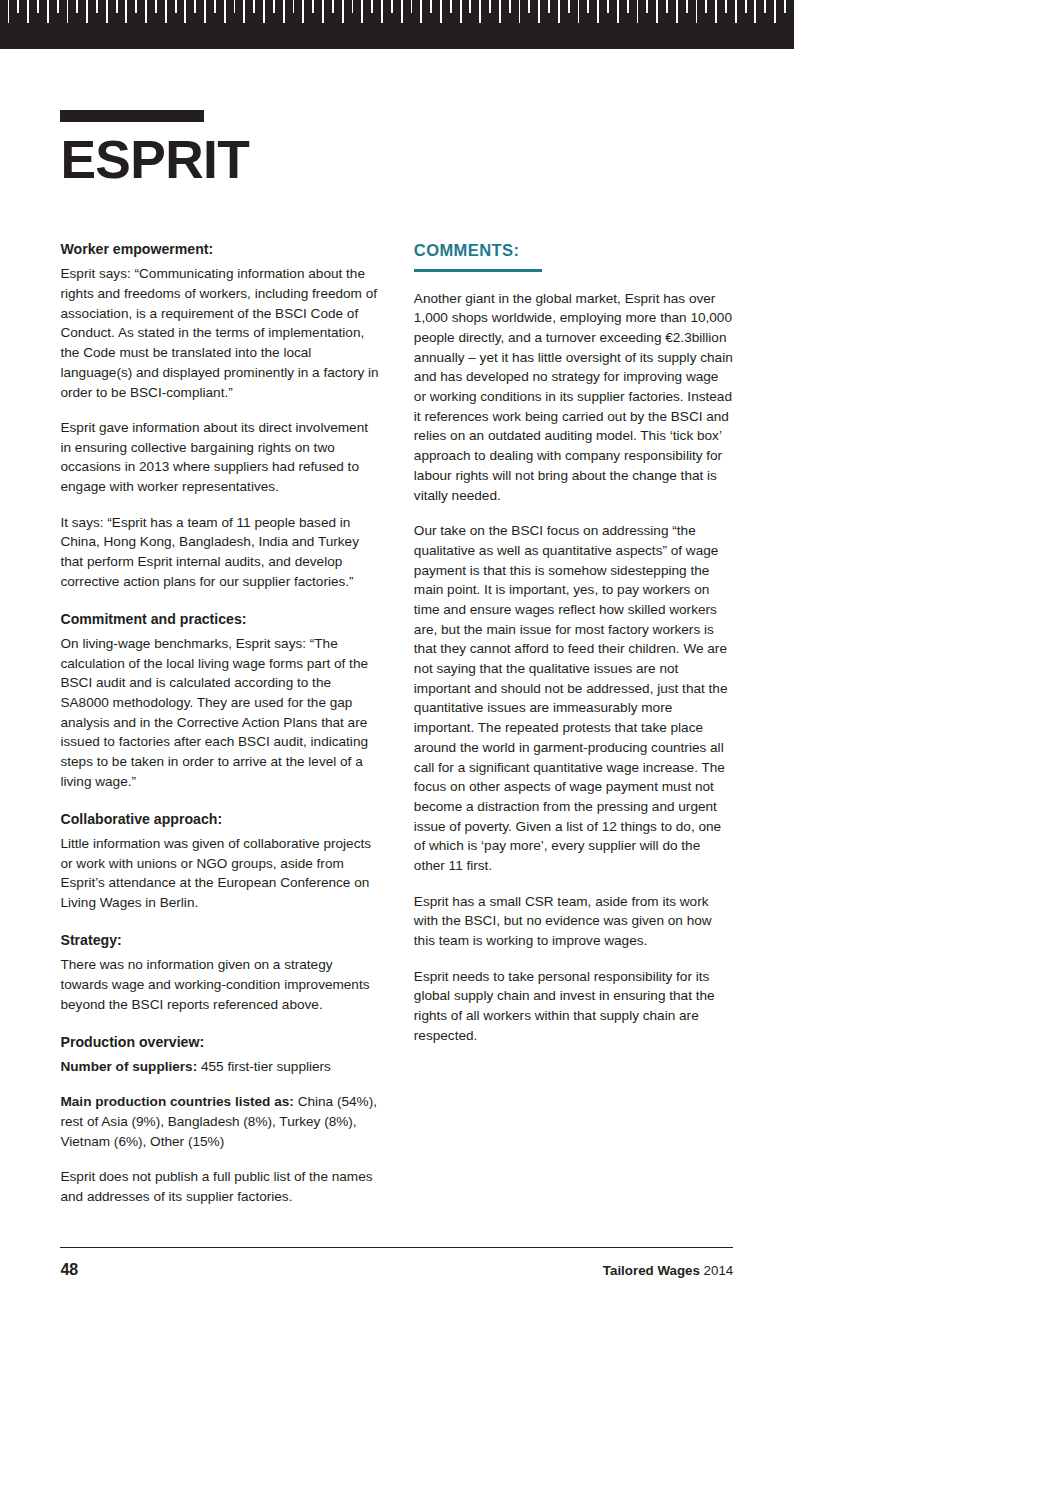Esprit
Worker empowerment:
Esprit says: “Communicating information about the rights and freedoms of workers, including freedom of association, is a requirement of the BSCI Code of Conduct. As stated in the terms of implementation, the Code must be translated into the local language(s) and displayed prominently in a factory in order to be BSCI-compliant.”
Esprit gave information about its direct involvement in ensuring collective bargaining rights on two occasions in 2013 where suppliers had refused to engage with worker representatives.
It says: “Esprit has a team of 11 people based in China, Hong Kong, Bangladesh, India and Turkey that perform Esprit internal audits, and develop corrective action plans for our supplier factories.”
Commitment and practices:
On living-wage benchmarks, Esprit says: “The calculation of the local living wage forms part of the BSCI audit and is calculated according to the SA8000 methodology. They are used for the gap analysis and in the Corrective Action Plans that are issued to factories after each BSCI audit, indicating steps to be taken in order to arrive at the level of a living wage.”
Collaborative approach:
Little information was given of collaborative projects or work with unions or NGO groups, aside from Esprit’s attendance at the European Conference on Living Wages in Berlin.
Strategy:
There was no information given on a strategy towards wage and working-condition improvements beyond the BSCI reports referenced above.
Production overview:
Number of suppliers: 455 first-tier suppliers
Main production countries listed as: China (54%), rest of Asia (9%), Bangladesh (8%), Turkey (8%), Vietnam (6%), Other (15%)
Esprit does not publish a full public list of the names and addresses of its supplier factories.
Comments:
Another giant in the global market, Esprit has over 1,000 shops worldwide, employing more than 10,000 people directly, and a turnover exceeding €2.3billion annually – yet it has little oversight of its supply chain and has developed no strategy for improving wage or working conditions in its supplier factories. Instead it references work being carried out by the BSCI and relies on an outdated auditing model. This ‘tick box’ approach to dealing with company responsibility for labour rights will not bring about the change that is vitally needed.
Our take on the BSCI focus on addressing “the qualitative as well as quantitative aspects” of wage payment is that this is somehow sidestepping the main point. It is important, yes, to pay workers on time and ensure wages reflect how skilled workers are, but the main issue for most factory workers is that they cannot afford to feed their children. We are not saying that the qualitative issues are not important and should not be addressed, just that the quantitative issues are immeasurably more important. The repeated protests that take place around the world in garment-producing countries all call for a significant quantitative wage increase. The focus on other aspects of wage payment must not become a distraction from the pressing and urgent issue of poverty. Given a list of 12 things to do, one of which is ‘pay more’, every supplier will do the other 11 first.
Esprit has a small CSR team, aside from its work with the BSCI, but no evidence was given on how this team is working to improve wages.
Esprit needs to take personal responsibility for its global supply chain and invest in ensuring that the rights of all workers within that supply chain are respected.
48
Tailored Wages 2014